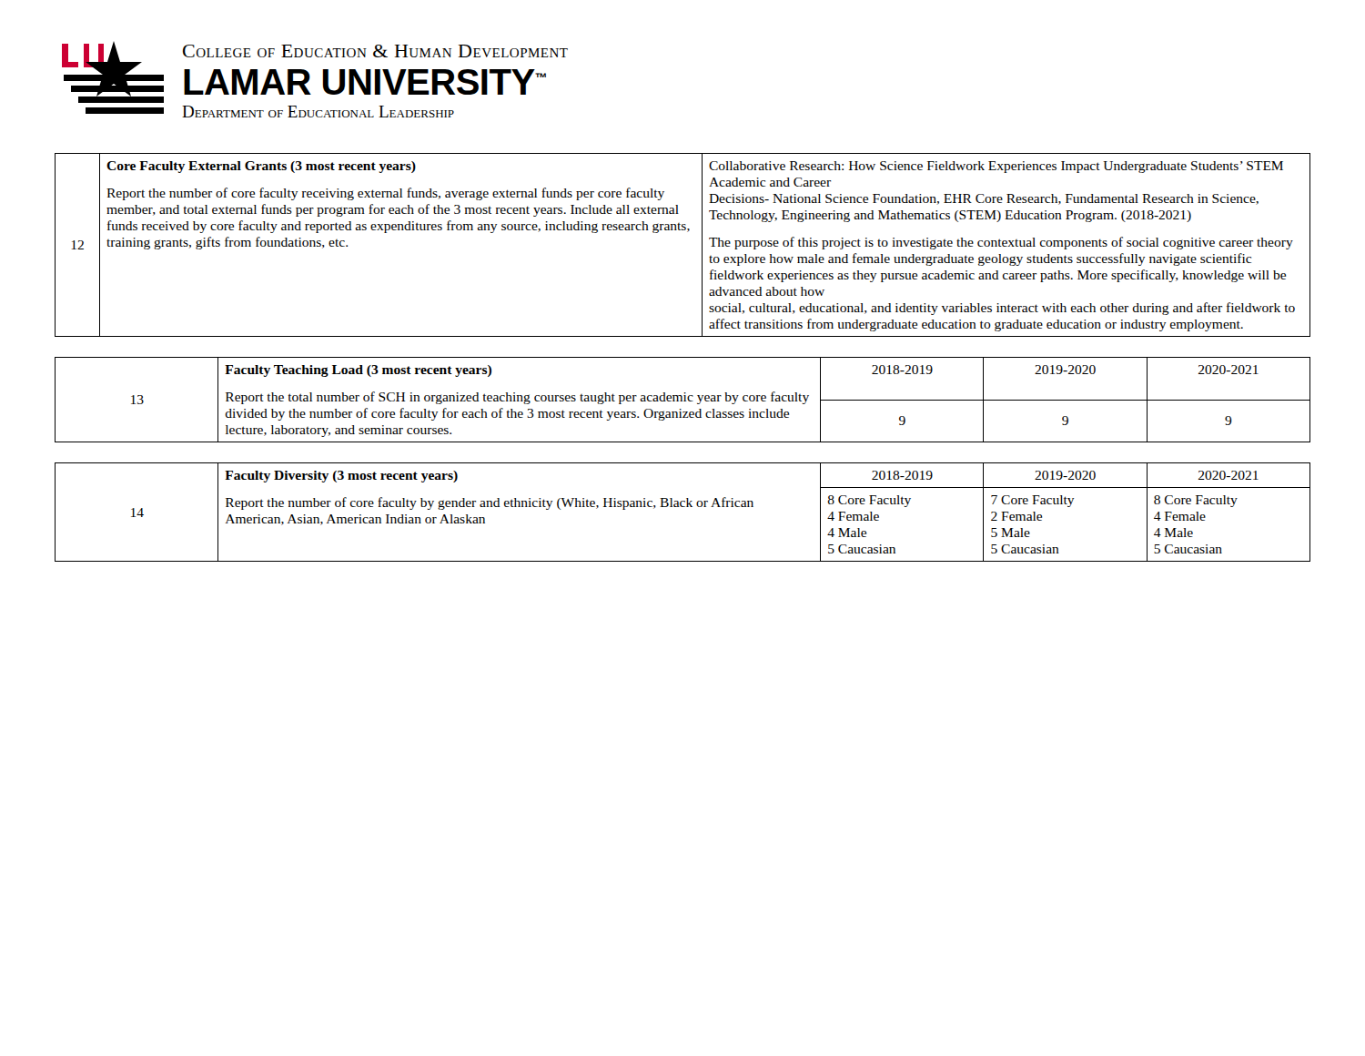College of Education & Human Development
LAMAR UNIVERSITY™
Department of Educational Leadership
| 12 | Core Faculty External Grants (3 most recent years) Report the number of core faculty receiving external funds, average external funds per core faculty member, and total external funds per program for each of the 3 most recent years. Include all external funds received by core faculty and reported as expenditures from any source, including research grants, training grants, gifts from foundations, etc. | Collaborative Research: How Science Fieldwork Experiences Impact Undergraduate Students’ STEM Academic and Career Decisions- National Science Foundation, EHR Core Research, Fundamental Research in Science, Technology, Engineering and Mathematics (STEM) Education Program. (2018-2021) The purpose of this project is to investigate the contextual components of social cognitive career theory to explore how male and female undergraduate geology students successfully navigate scientific fieldwork experiences as they pursue academic and career paths. More specifically, knowledge will be advanced about how social, cultural, educational, and identity variables interact with each other during and after fieldwork to affect transitions from undergraduate education to graduate education or industry employment. |
| 13 | Faculty Teaching Load (3 most recent years) Report the total number of SCH in organized teaching courses taught per academic year by core faculty divided by the number of core faculty for each of the 3 most recent years. Organized classes include lecture, laboratory, and seminar courses. | 2018-2019 | 2019-2020 | 2020-2021 |
| 9 | 9 | 9 |
| 14 | Faculty Diversity (3 most recent years) Report the number of core faculty by gender and ethnicity (White, Hispanic, Black or African American, Asian, American Indian or Alaskan | 2018-2019 | 2019-2020 | 2020-2021 |
| 8 Core Faculty 4 Female 4 Male 5 Caucasian | 7 Core Faculty 2 Female 5 Male 5 Caucasian | 8 Core Faculty 4 Female 4 Male 5 Caucasian |